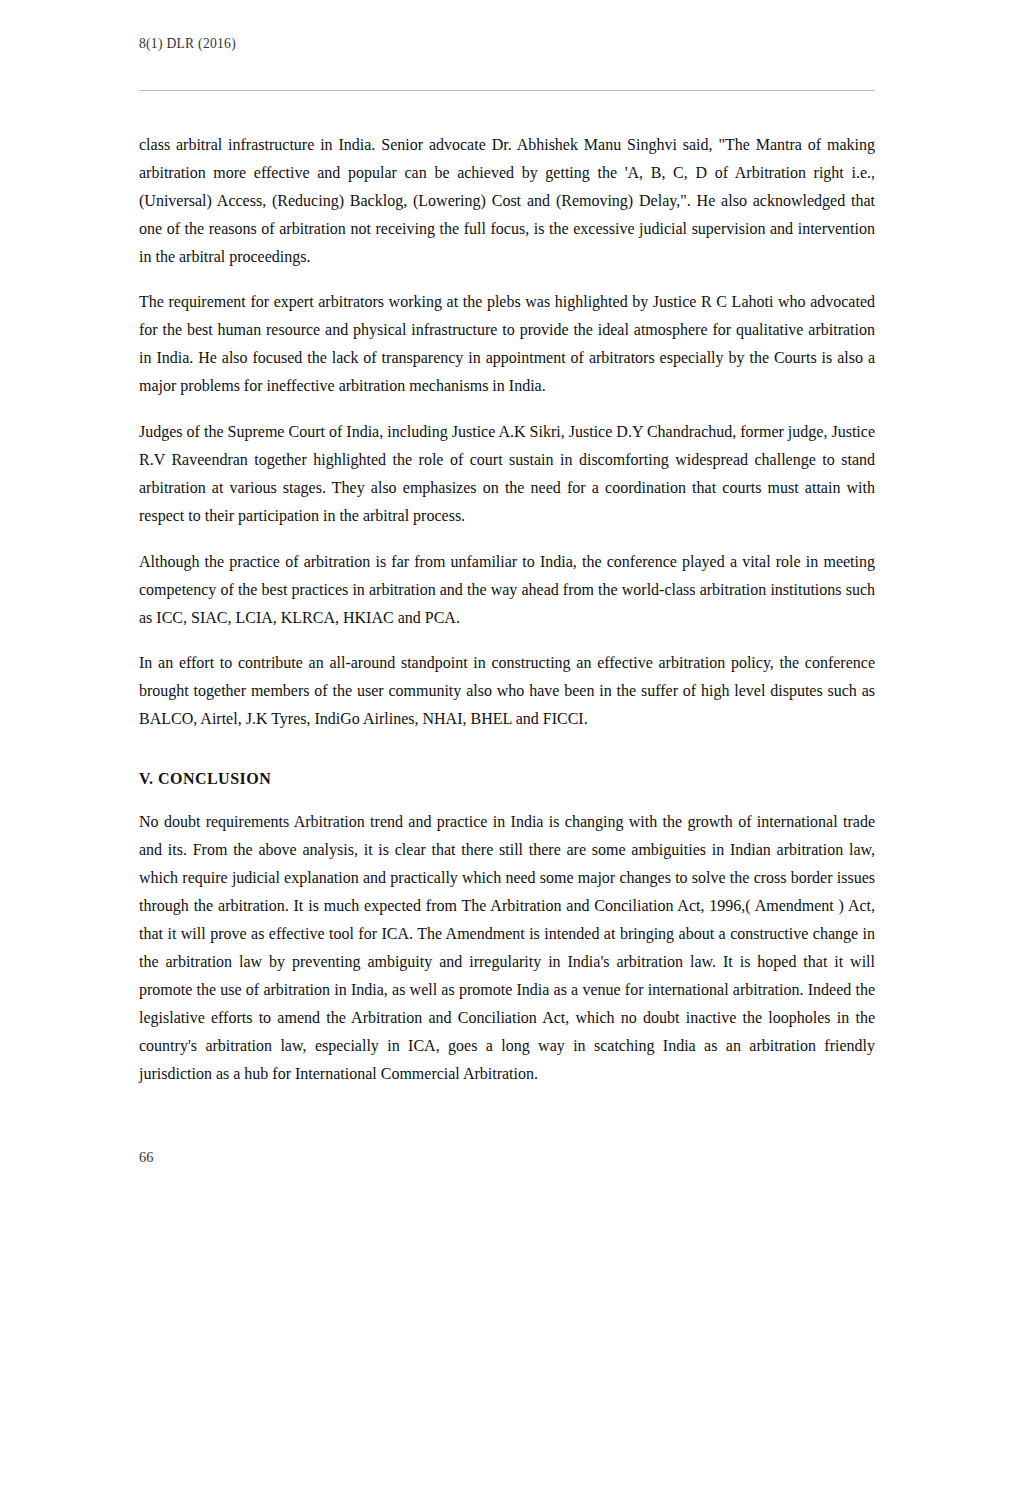8(1) DLR (2016)
class arbitral infrastructure in India. Senior advocate Dr. Abhishek Manu Singhvi said, "The Mantra of making arbitration more effective and popular can be achieved by getting the 'A, B, C, D of Arbitration right i.e., (Universal) Access, (Reducing) Backlog, (Lowering) Cost and (Removing) Delay,". He also acknowledged that one of the reasons of arbitration not receiving the full focus, is the excessive judicial supervision and intervention in the arbitral proceedings.
The requirement for expert arbitrators working at the plebs was highlighted by Justice R C Lahoti who advocated for the best human resource and physical infrastructure to provide the ideal atmosphere for qualitative arbitration in India. He also focused the lack of transparency in appointment of arbitrators especially by the Courts is also a major problems for ineffective arbitration mechanisms in India.
Judges of the Supreme Court of India, including Justice A.K Sikri, Justice D.Y Chandrachud, former judge, Justice R.V Raveendran together highlighted the role of court sustain in discomforting widespread challenge to stand arbitration at various stages. They also emphasizes on the need for a coordination that courts must attain with respect to their participation in the arbitral process.
Although the practice of arbitration is far from unfamiliar to India, the conference played a vital role in meeting competency of the best practices in arbitration and the way ahead from the world-class arbitration institutions such as ICC, SIAC, LCIA, KLRCA, HKIAC and PCA.
In an effort to contribute an all-around standpoint in constructing an effective arbitration policy, the conference brought together members of the user community also who have been in the suffer of high level disputes such as BALCO, Airtel, J.K Tyres, IndiGo Airlines, NHAI, BHEL and FICCI.
V. Conclusion
No doubt requirements Arbitration trend and practice in India is changing with the growth of international trade and its. From the above analysis, it is clear that there still there are some ambiguities in Indian arbitration law, which require judicial explanation and practically which need some major changes to solve the cross border issues through the arbitration. It is much expected from The Arbitration and Conciliation Act, 1996,( Amendment ) Act, that it will prove as effective tool for ICA. The Amendment is intended at bringing about a constructive change in the arbitration law by preventing ambiguity and irregularity in India's arbitration law. It is hoped that it will promote the use of arbitration in India, as well as promote India as a venue for international arbitration. Indeed the legislative efforts to amend the Arbitration and Conciliation Act, which no doubt inactive the loopholes in the country's arbitration law, especially in ICA, goes a long way in scatching India as an arbitration friendly jurisdiction as a hub for International Commercial Arbitration.
66